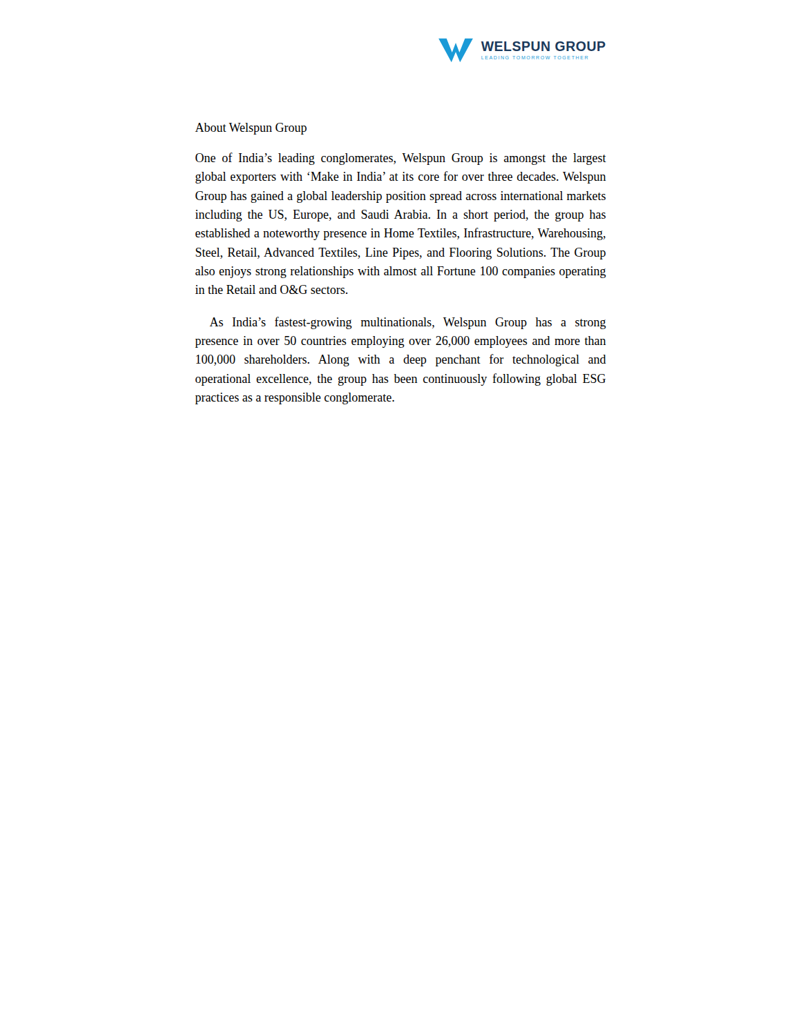WELSPUN GROUP LEADING TOMORROW TOGETHER
About Welspun Group
One of India’s leading conglomerates, Welspun Group is amongst the largest global exporters with ‘Make in India’ at its core for over three decades. Welspun Group has gained a global leadership position spread across international markets including the US, Europe, and Saudi Arabia. In a short period, the group has established a noteworthy presence in Home Textiles, Infrastructure, Warehousing, Steel, Retail, Advanced Textiles, Line Pipes, and Flooring Solutions. The Group also enjoys strong relationships with almost all Fortune 100 companies operating in the Retail and O&G sectors.
As India’s fastest-growing multinationals, Welspun Group has a strong presence in over 50 countries employing over 26,000 employees and more than 100,000 shareholders. Along with a deep penchant for technological and operational excellence, the group has been continuously following global ESG practices as a responsible conglomerate.